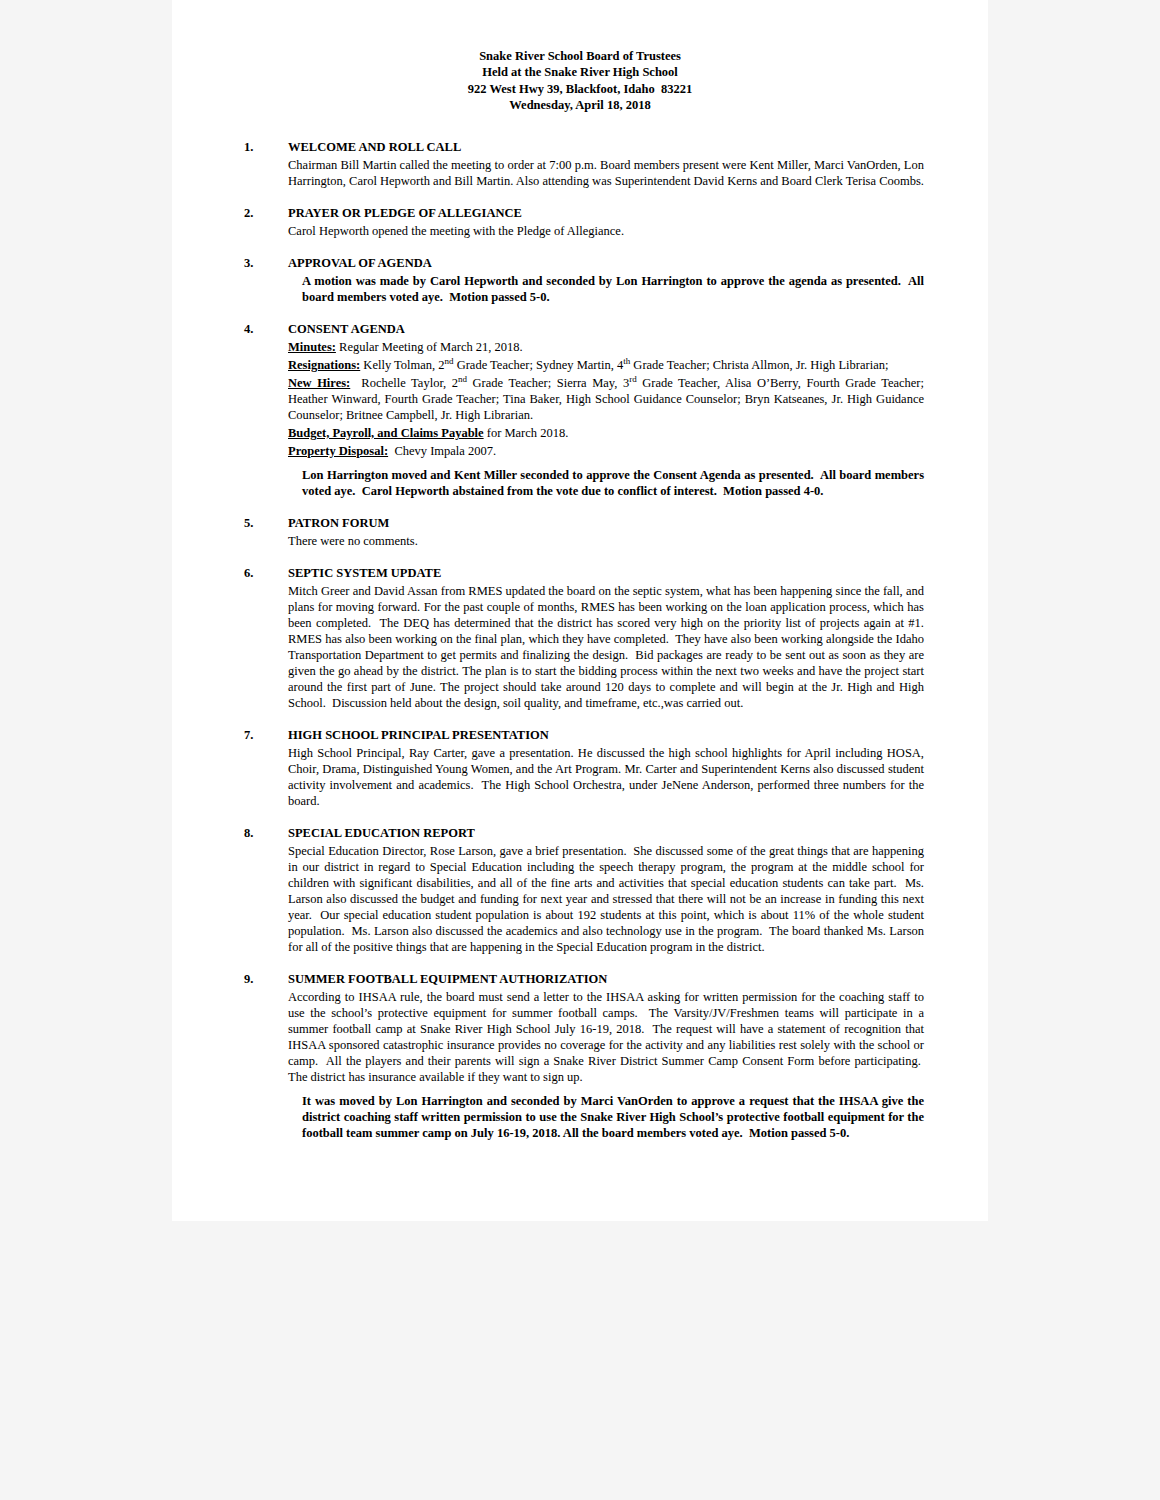Snake River School Board of Trustees
Held at the Snake River High School
922 West Hwy 39, Blackfoot, Idaho 83221
Wednesday, April 18, 2018
Welcome and Roll Call
Chairman Bill Martin called the meeting to order at 7:00 p.m. Board members present were Kent Miller, Marci VanOrden, Lon Harrington, Carol Hepworth and Bill Martin. Also attending was Superintendent David Kerns and Board Clerk Terisa Coombs.
Prayer or Pledge of Allegiance
Carol Hepworth opened the meeting with the Pledge of Allegiance.
Approval of Agenda
A motion was made by Carol Hepworth and seconded by Lon Harrington to approve the agenda as presented. All board members voted aye. Motion passed 5-0.
Consent Agenda
Minutes: Regular Meeting of March 21, 2018.
Resignations: Kelly Tolman, 2nd Grade Teacher; Sydney Martin, 4th Grade Teacher; Christa Allmon, Jr. High Librarian;
New Hires: Rochelle Taylor, 2nd Grade Teacher; Sierra May, 3rd Grade Teacher, Alisa O’Berry, Fourth Grade Teacher; Heather Winward, Fourth Grade Teacher; Tina Baker, High School Guidance Counselor; Bryn Katseanes, Jr. High Guidance Counselor; Britnee Campbell, Jr. High Librarian.
Budget, Payroll, and Claims Payable for March 2018.
Property Disposal: Chevy Impala 2007.
Lon Harrington moved and Kent Miller seconded to approve the Consent Agenda as presented. All board members voted aye. Carol Hepworth abstained from the vote due to conflict of interest. Motion passed 4-0.
Patron Forum
There were no comments.
Septic System Update
Mitch Greer and David Assan from RMES updated the board on the septic system, what has been happening since the fall, and plans for moving forward. For the past couple of months, RMES has been working on the loan application process, which has been completed. The DEQ has determined that the district has scored very high on the priority list of projects again at #1. RMES has also been working on the final plan, which they have completed. They have also been working alongside the Idaho Transportation Department to get permits and finalizing the design. Bid packages are ready to be sent out as soon as they are given the go ahead by the district. The plan is to start the bidding process within the next two weeks and have the project start around the first part of June. The project should take around 120 days to complete and will begin at the Jr. High and High School. Discussion held about the design, soil quality, and timeframe, etc.,was carried out.
High School Principal Presentation
High School Principal, Ray Carter, gave a presentation. He discussed the high school highlights for April including HOSA, Choir, Drama, Distinguished Young Women, and the Art Program. Mr. Carter and Superintendent Kerns also discussed student activity involvement and academics. The High School Orchestra, under JeNene Anderson, performed three numbers for the board.
Special Education Report
Special Education Director, Rose Larson, gave a brief presentation. She discussed some of the great things that are happening in our district in regard to Special Education including the speech therapy program, the program at the middle school for children with significant disabilities, and all of the fine arts and activities that special education students can take part. Ms. Larson also discussed the budget and funding for next year and stressed that there will not be an increase in funding this next year. Our special education student population is about 192 students at this point, which is about 11% of the whole student population. Ms. Larson also discussed the academics and also technology use in the program. The board thanked Ms. Larson for all of the positive things that are happening in the Special Education program in the district.
Summer Football Equipment Authorization
According to IHSAA rule, the board must send a letter to the IHSAA asking for written permission for the coaching staff to use the school’s protective equipment for summer football camps. The Varsity/JV/Freshmen teams will participate in a summer football camp at Snake River High School July 16-19, 2018. The request will have a statement of recognition that IHSAA sponsored catastrophic insurance provides no coverage for the activity and any liabilities rest solely with the school or camp. All the players and their parents will sign a Snake River District Summer Camp Consent Form before participating. The district has insurance available if they want to sign up.
It was moved by Lon Harrington and seconded by Marci VanOrden to approve a request that the IHSAA give the district coaching staff written permission to use the Snake River High School’s protective football equipment for the football team summer camp on July 16-19, 2018. All the board members voted aye. Motion passed 5-0.